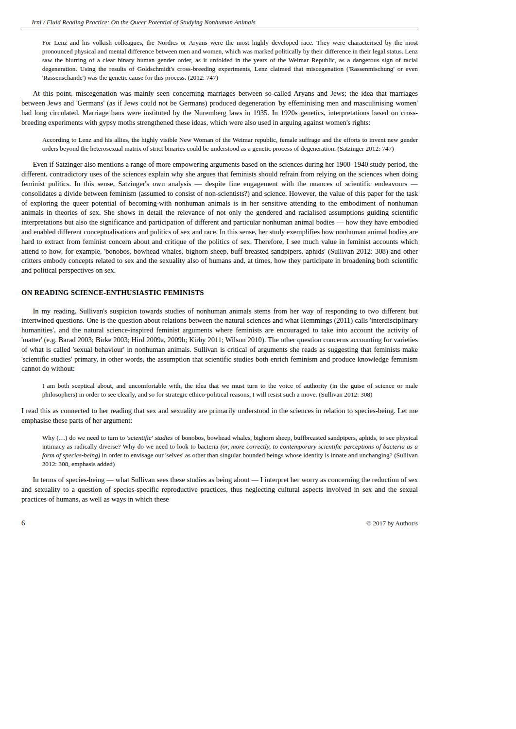Irni / Fluid Reading Practice: On the Queer Potential of Studying Nonhuman Animals
For Lenz and his völkish colleagues, the Nordics or Aryans were the most highly developed race. They were characterised by the most pronounced physical and mental difference between men and women, which was marked politically by their difference in their legal status. Lenz saw the blurring of a clear binary human gender order, as it unfolded in the years of the Weimar Republic, as a dangerous sign of racial degeneration. Using the results of Goldschmidt's cross-breeding experiments, Lenz claimed that miscegenation ('Rassenmischung' or even 'Rassenschande') was the genetic cause for this process. (2012: 747)
At this point, miscegenation was mainly seen concerning marriages between so-called Aryans and Jews; the idea that marriages between Jews and 'Germans' (as if Jews could not be Germans) produced degeneration 'by effeminising men and masculinising women' had long circulated. Marriage bans were instituted by the Nuremberg laws in 1935. In 1920s genetics, interpretations based on cross-breeding experiments with gypsy moths strengthened these ideas, which were also used in arguing against women's rights:
According to Lenz and his allies, the highly visible New Woman of the Weimar republic, female suffrage and the efforts to invent new gender orders beyond the heterosexual matrix of strict binaries could be understood as a genetic process of degeneration. (Satzinger 2012: 747)
Even if Satzinger also mentions a range of more empowering arguments based on the sciences during her 1900–1940 study period, the different, contradictory uses of the sciences explain why she argues that feminists should refrain from relying on the sciences when doing feminist politics. In this sense, Satzinger's own analysis — despite fine engagement with the nuances of scientific endeavours —consolidates a divide between feminism (assumed to consist of non-scientists?) and science. However, the value of this paper for the task of exploring the queer potential of becoming-with nonhuman animals is in her sensitive attending to the embodiment of nonhuman animals in theories of sex. She shows in detail the relevance of not only the gendered and racialised assumptions guiding scientific interpretations but also the significance and participation of different and particular nonhuman animal bodies — how they have embodied and enabled different conceptualisations and politics of sex and race. In this sense, her study exemplifies how nonhuman animal bodies are hard to extract from feminist concern about and critique of the politics of sex. Therefore, I see much value in feminist accounts which attend to how, for example, 'bonobos, bowhead whales, bighorn sheep, buff-breasted sandpipers, aphids' (Sullivan 2012: 308) and other critters embody concepts related to sex and the sexuality also of humans and, at times, how they participate in broadening both scientific and political perspectives on sex.
On reading science-enthusiastic feminists
In my reading, Sullivan's suspicion towards studies of nonhuman animals stems from her way of responding to two different but intertwined questions. One is the question about relations between the natural sciences and what Hemmings (2011) calls 'interdisciplinary humanities', and the natural science-inspired feminist arguments where feminists are encouraged to take into account the activity of 'matter' (e.g. Barad 2003; Birke 2003; Hird 2009a, 2009b; Kirby 2011; Wilson 2010). The other question concerns accounting for varieties of what is called 'sexual behaviour' in nonhuman animals. Sullivan is critical of arguments she reads as suggesting that feminists make 'scientific studies' primary, in other words, the assumption that scientific studies both enrich feminism and produce knowledge feminism cannot do without:
I am both sceptical about, and uncomfortable with, the idea that we must turn to the voice of authority (in the guise of science or male philosophers) in order to see clearly, and so for strategic ethico-political reasons, I will resist such a move. (Sullivan 2012: 308)
I read this as connected to her reading that sex and sexuality are primarily understood in the sciences in relation to species-being. Let me emphasise these parts of her argument:
Why (…) do we need to turn to 'scientific' studies of bonobos, bowhead whales, bighorn sheep, buffbreasted sandpipers, aphids, to see physical intimacy as radically diverse? Why do we need to look to bacteria (or, more correctly, to contemporary scientific perceptions of bacteria as a form of species-being) in order to envisage our 'selves' as other than singular bounded beings whose identity is innate and unchanging? (Sullivan 2012: 308, emphasis added)
In terms of species-being — what Sullivan sees these studies as being about — I interpret her worry as concerning the reduction of sex and sexuality to a question of species-specific reproductive practices, thus neglecting cultural aspects involved in sex and the sexual practices of humans, as well as ways in which these
6 © 2017 by Author/s